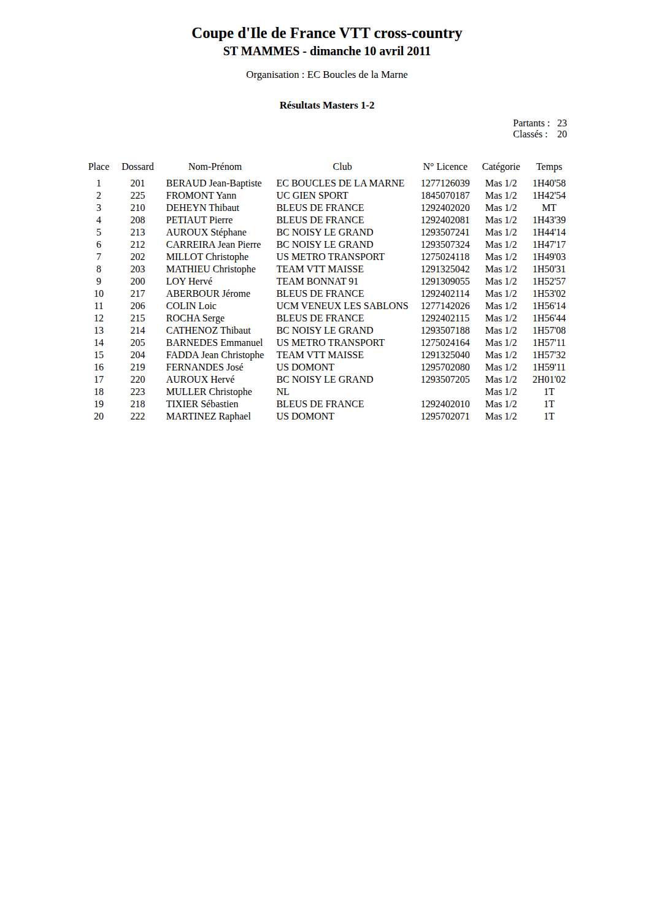Coupe d'Ile de France VTT cross-country
ST MAMMES - dimanche 10 avril 2011
Organisation : EC Boucles de la Marne
Résultats Masters 1-2
| Partants : | 23 |
| Classés : | 20 |
| Place | Dossard | Nom-Prénom | Club | N° Licence | Catégorie | Temps |
| --- | --- | --- | --- | --- | --- | --- |
| 1 | 201 | BERAUD Jean-Baptiste | EC BOUCLES DE LA MARNE | 1277126039 | Mas 1/2 | 1H40'58 |
| 2 | 225 | FROMONT Yann | UC GIEN SPORT | 1845070187 | Mas 1/2 | 1H42'54 |
| 3 | 210 | DEHEYN Thibaut | BLEUS DE FRANCE | 1292402020 | Mas 1/2 | MT |
| 4 | 208 | PETIAUT Pierre | BLEUS DE FRANCE | 1292402081 | Mas 1/2 | 1H43'39 |
| 5 | 213 | AUROUX Stéphane | BC NOISY LE GRAND | 1293507241 | Mas 1/2 | 1H44'14 |
| 6 | 212 | CARREIRA Jean Pierre | BC NOISY LE GRAND | 1293507324 | Mas 1/2 | 1H47'17 |
| 7 | 202 | MILLOT Christophe | US METRO TRANSPORT | 1275024118 | Mas 1/2 | 1H49'03 |
| 8 | 203 | MATHIEU Christophe | TEAM VTT MAISSE | 1291325042 | Mas 1/2 | 1H50'31 |
| 9 | 200 | LOY Hervé | TEAM BONNAT 91 | 1291309055 | Mas 1/2 | 1H52'57 |
| 10 | 217 | ABERBOUR Jérome | BLEUS DE FRANCE | 1292402114 | Mas 1/2 | 1H53'02 |
| 11 | 206 | COLIN Loic | UCM VENEUX LES SABLONS | 1277142026 | Mas 1/2 | 1H56'14 |
| 12 | 215 | ROCHA Serge | BLEUS DE FRANCE | 1292402115 | Mas 1/2 | 1H56'44 |
| 13 | 214 | CATHENOZ Thibaut | BC NOISY LE GRAND | 1293507188 | Mas 1/2 | 1H57'08 |
| 14 | 205 | BARNEDES Emmanuel | US METRO TRANSPORT | 1275024164 | Mas 1/2 | 1H57'11 |
| 15 | 204 | FADDA Jean Christophe | TEAM VTT MAISSE | 1291325040 | Mas 1/2 | 1H57'32 |
| 16 | 219 | FERNANDES José | US DOMONT | 1295702080 | Mas 1/2 | 1H59'11 |
| 17 | 220 | AUROUX Hervé | BC NOISY LE GRAND | 1293507205 | Mas 1/2 | 2H01'02 |
| 18 | 223 | MULLER Christophe | NL | | Mas 1/2 | 1T |
| 19 | 218 | TIXIER Sébastien | BLEUS DE FRANCE | 1292402010 | Mas 1/2 | 1T |
| 20 | 222 | MARTINEZ Raphael | US DOMONT | 1295702071 | Mas 1/2 | 1T |